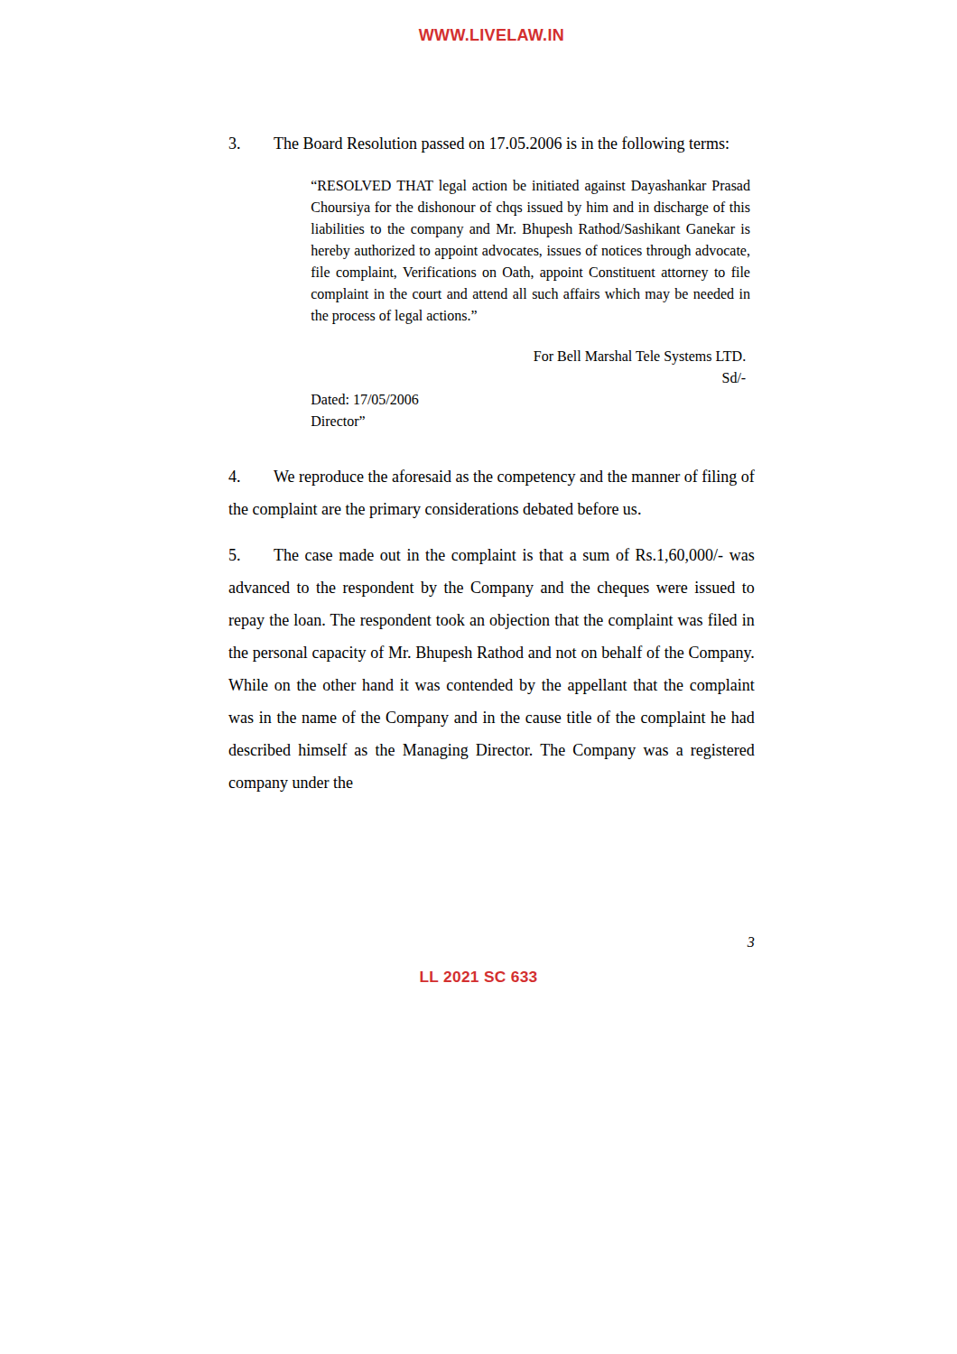WWW.LIVELAW.IN
3. The Board Resolution passed on 17.05.2006 is in the following terms:
“RESOLVED THAT legal action be initiated against Dayashankar Prasad Choursiya for the dishonour of chqs issued by him and in discharge of this liabilities to the company and Mr. Bhupesh Rathod/Sashikant Ganekar is hereby authorized to appoint advocates, issues of notices through advocate, file complaint, Verifications on Oath, appoint Constituent attorney to file complaint in the court and attend all such affairs which may be needed in the process of legal actions.”
For Bell Marshal Tele Systems LTD.
Sd/-
Dated: 17/05/2006
Director”
4. We reproduce the aforesaid as the competency and the manner of filing of the complaint are the primary considerations debated before us.
5. The case made out in the complaint is that a sum of Rs.1,60,000/- was advanced to the respondent by the Company and the cheques were issued to repay the loan. The respondent took an objection that the complaint was filed in the personal capacity of Mr. Bhupesh Rathod and not on behalf of the Company. While on the other hand it was contended by the appellant that the complaint was in the name of the Company and in the cause title of the complaint he had described himself as the Managing Director. The Company was a registered company under the
3
LL 2021 SC 633